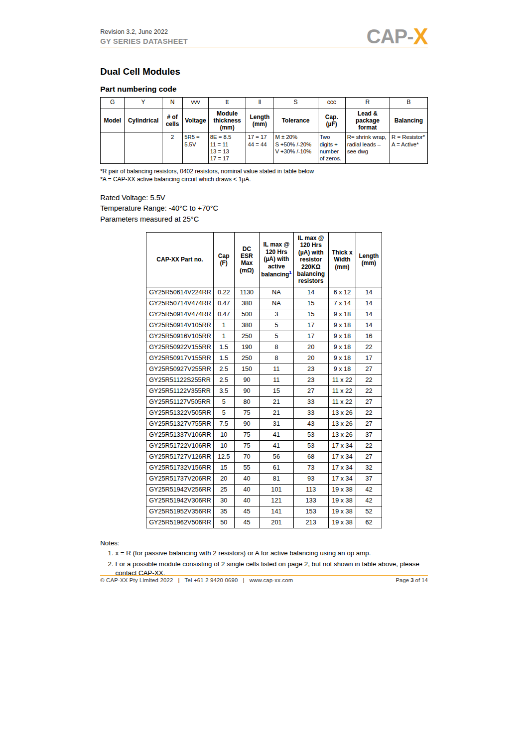Revision 3.2, June 2022
GY SERIES DATASHEET
CAP-X
Dual Cell Modules
Part numbering code
| G | Y | N | vvv | tt | ll | S | ccc | R | B |
| Model | Cylindrical | # of cells | Voltage | Module thickness (mm) | Length (mm) | Tolerance | Cap. (µF) | Lead & package format | Balancing |
| | | 2 | 5R5 = 5.5V | 8E = 8.5 11 = 11 13 = 13 17 = 17 | 17 = 17 44 = 44 | M ± 20% S +50% /-20% V +30% /-10% | Two digits + number of zeros. | R= shrink wrap, radial leads – see dwg | R = Resistor* A = Active* |
*R pair of balancing resistors, 0402 resistors, nominal value stated in table below
*A = CAP-XX active balancing circuit which draws < 1µA.
Rated Voltage: 5.5V
Temperature Range: -40°C to +70°C
Parameters measured at 25°C
| CAP-XX Part no. | Cap (F) | DC ESR Max (mΩ) | IL max @ 120 Hrs (µA) with active balancing 1 | IL max @ 120 Hrs (µA) with resistor 220KΩ balancing resistors | Thick x Width (mm) | Length (mm) |
| --- | --- | --- | --- | --- | --- | --- |
| GY25R50614V224RR | 0.22 | 1130 | NA | 14 | 6 x 12 | 14 |
| GY25R50714V474RR | 0.47 | 380 | NA | 15 | 7 x 14 | 14 |
| GY25R50914V474RR | 0.47 | 500 | 3 | 15 | 9 x 18 | 14 |
| GY25R50914V105RR | 1 | 380 | 5 | 17 | 9 x 18 | 14 |
| GY25R50916V105RR | 1 | 250 | 5 | 17 | 9 x 18 | 16 |
| GY25R50922V155RR | 1.5 | 190 | 8 | 20 | 9 x 18 | 22 |
| GY25R50917V155RR | 1.5 | 250 | 8 | 20 | 9 x 18 | 17 |
| GY25R50927V255RR | 2.5 | 150 | 11 | 23 | 9 x 18 | 27 |
| GY25R51122S255RR | 2.5 | 90 | 11 | 23 | 11 x 22 | 22 |
| GY25R51122V355RR | 3.5 | 90 | 15 | 27 | 11 x 22 | 22 |
| GY25R51127V505RR | 5 | 80 | 21 | 33 | 11 x 22 | 27 |
| GY25R51322V505RR | 5 | 75 | 21 | 33 | 13 x 26 | 22 |
| GY25R51327V755RR | 7.5 | 90 | 31 | 43 | 13 x 26 | 27 |
| GY25R51337V106RR | 10 | 75 | 41 | 53 | 13 x 26 | 37 |
| GY25R51722V106RR | 10 | 75 | 41 | 53 | 17 x 34 | 22 |
| GY25R51727V126RR | 12.5 | 70 | 56 | 68 | 17 x 34 | 27 |
| GY25R51732V156RR | 15 | 55 | 61 | 73 | 17 x 34 | 32 |
| GY25R51737V206RR | 20 | 40 | 81 | 93 | 17 x 34 | 37 |
| GY25R51942V256RR | 25 | 40 | 101 | 113 | 19 x 38 | 42 |
| GY25R51942V306RR | 30 | 40 | 121 | 133 | 19 x 38 | 42 |
| GY25R51952V356RR | 35 | 45 | 141 | 153 | 19 x 38 | 52 |
| GY25R51962V506RR | 50 | 45 | 201 | 213 | 19 x 38 | 62 |
Notes:
x = R (for passive balancing with 2 resistors) or A for active balancing using an op amp.
For a possible module consisting of 2 single cells listed on page 2, but not shown in table above, please contact CAP-XX.
© CAP-XX Pty Limited 2022 | Tel +61 2 9420 0690 | www.cap-xx.com Page 3 of 14